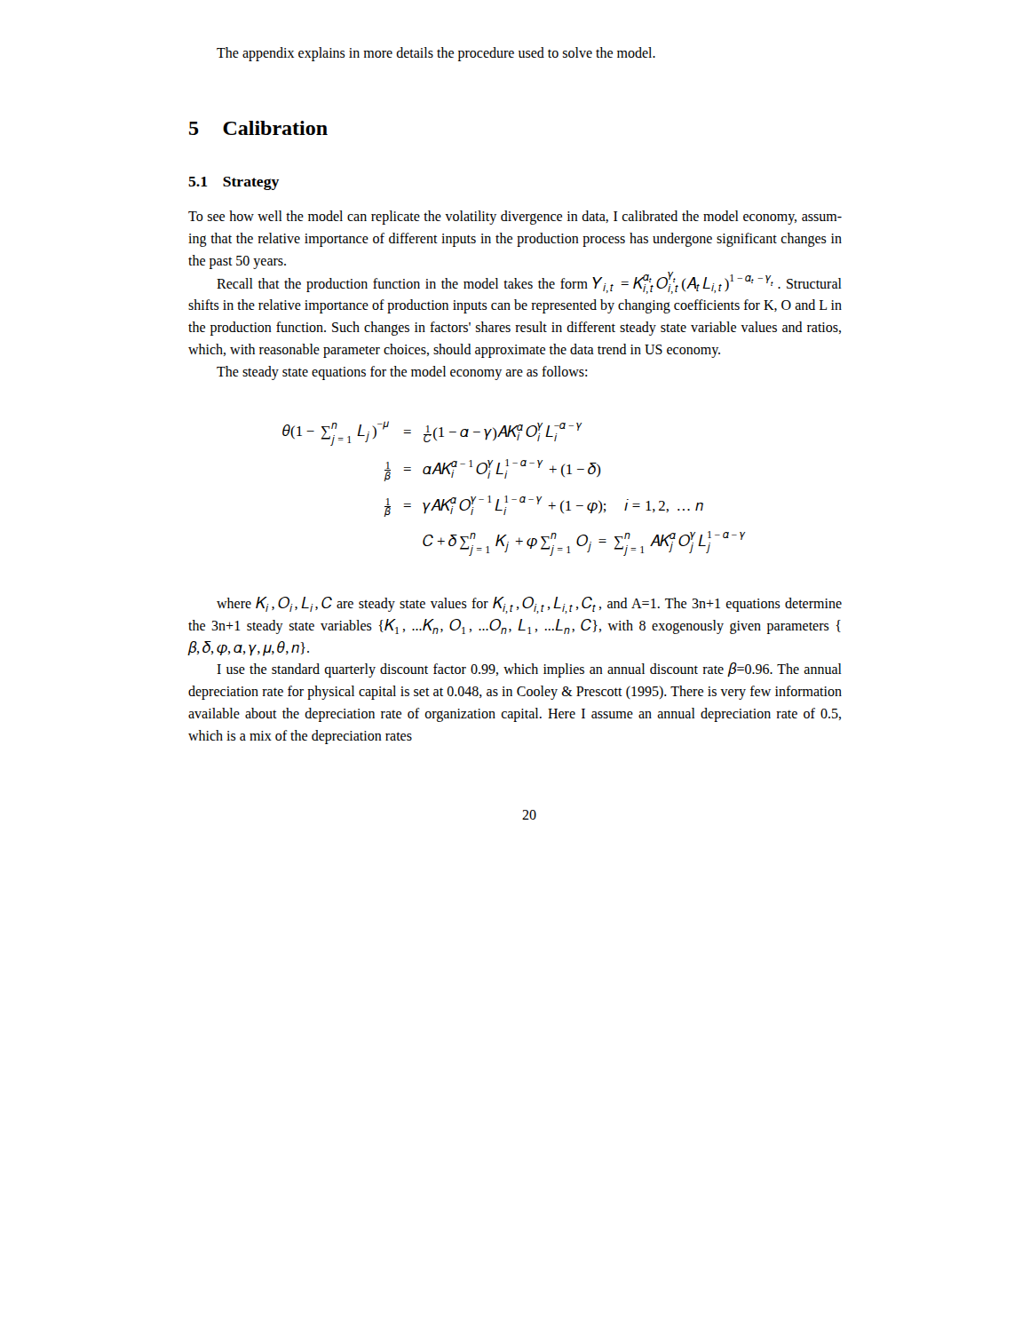The appendix explains in more details the procedure used to solve the model.
5 Calibration
5.1 Strategy
To see how well the model can replicate the volatility divergence in data, I calibrated the model economy, assuming that the relative importance of different inputs in the production process has undergone significant changes in the past 50 years.
Recall that the production function in the model takes the form Yi,t=Ki,tαtOi,tγt(AtLi,t)1−αt−γt. Structural shifts in the relative importance of production inputs can be represented by changing coefficients for K, O and L in the production function. Such changes in factors' shares result in different steady state variable values and ratios, which, with reasonable parameter choices, should approximate the data trend in US economy.
The steady state equations for the model economy are as follows:
| θ ( 1 − ∑ j = 1 n L j ) − μ | = | 1 C ( 1 − α − γ ) A K i α O i γ L i − α − γ |
| 1 β | = | α A K i α − 1 O i γ L i 1 − α − γ + ( 1 − δ ) |
| 1 β | = | γ A K i α O i γ − 1 L i 1 − α − γ + ( 1 − φ ) ; i = 1 , 2 , … n |
| | | C + δ ∑ j = 1 n K j + φ ∑ j = 1 n O j = ∑ j = 1 n A K j α O j γ L j 1 − α − γ |
where Ki,Oi,Li,C are steady state values for Ki,t,Oi,t,Li,t,Ct, and A=1. The 3n+1 equations determine the 3n+1 steady state variables {K1, ...Kn, O1, ...On, L1, ...Ln, C}, with 8 exogenously given parameters {β,δ,φ,α,γ,μ,θ,n}.
I use the standard quarterly discount factor 0.99, which implies an annual discount rate β=0.96. The annual depreciation rate for physical capital is set at 0.048, as in Cooley & Prescott (1995). There is very few information available about the depreciation rate of organization capital. Here I assume an annual depreciation rate of 0.5, which is a mix of the depreciation rates
20